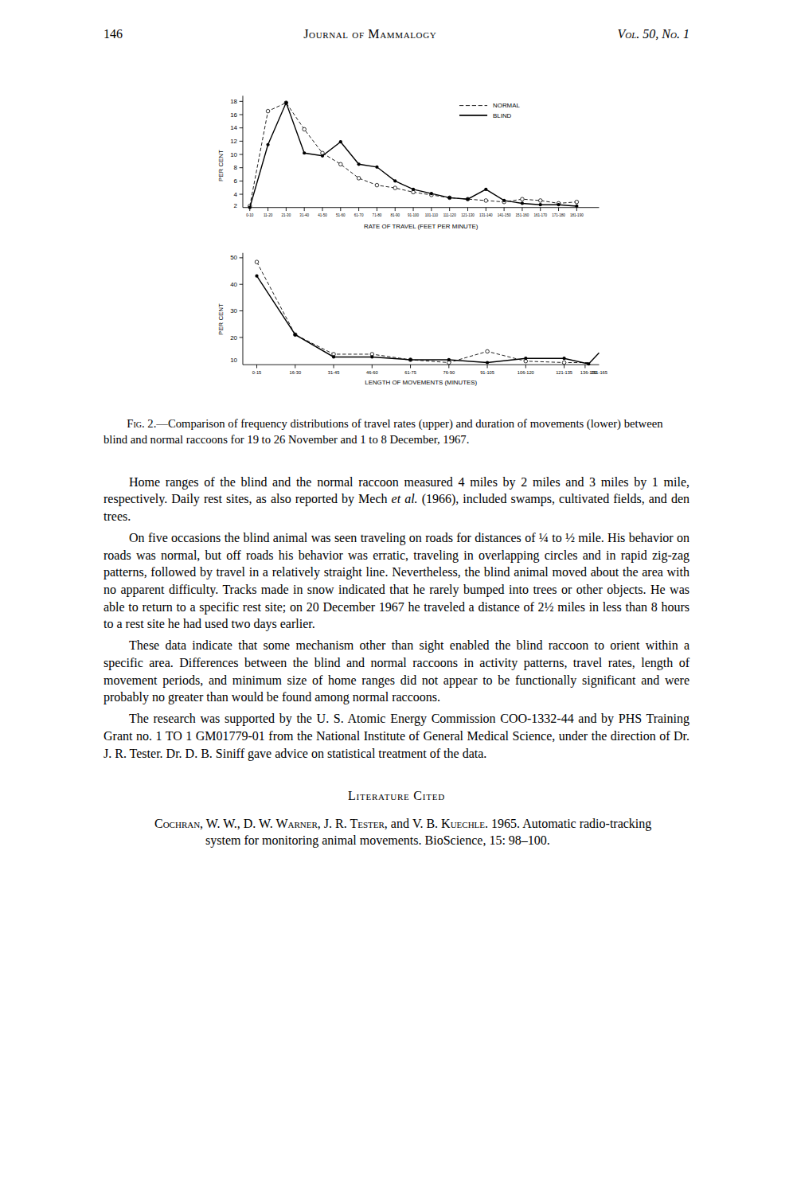146 Journal of Mammalogy Vol. 50, No. 1
18 16 14 12 10 8 6 4 2 PER CENT NORMAL BLIND 0-10 11-20 21-30 31-40 41-50 51-60 61-70 71-80 81-90 91-100 101-110 111-120 121-130 131-140 141-150 151-160 161-170 171-180 181-190 RATE OF TRAVEL (FEET PER MINUTE) 50 40 30 20 10 PER CENT 0-15 16-30 31-45 46-60 61-75 76-90 91-105 106-120 121-135 136-150 151-165 LENGTH OF MOVEMENTS (MINUTES)
Fig. 2.—Comparison of frequency distributions of travel rates (upper) and duration of movements (lower) between blind and normal raccoons for 19 to 26 November and 1 to 8 December, 1967.
Home ranges of the blind and the normal raccoon measured 4 miles by 2 miles and 3 miles by 1 mile, respectively. Daily rest sites, as also reported by Mech et al. (1966), included swamps, cultivated fields, and den trees.
On five occasions the blind animal was seen traveling on roads for distances of ¼ to ½ mile. His behavior on roads was normal, but off roads his behavior was erratic, traveling in overlapping circles and in rapid zig-zag patterns, followed by travel in a relatively straight line. Nevertheless, the blind animal moved about the area with no apparent difficulty. Tracks made in snow indicated that he rarely bumped into trees or other objects. He was able to return to a specific rest site; on 20 December 1967 he traveled a distance of 2½ miles in less than 8 hours to a rest site he had used two days earlier.
These data indicate that some mechanism other than sight enabled the blind raccoon to orient within a specific area. Differences between the blind and normal raccoons in activity patterns, travel rates, length of movement periods, and minimum size of home ranges did not appear to be functionally significant and were probably no greater than would be found among normal raccoons.
The research was supported by the U. S. Atomic Energy Commission COO-1332-44 and by PHS Training Grant no. 1 TO 1 GM01779-01 from the National Institute of General Medical Science, under the direction of Dr. J. R. Tester. Dr. D. B. Siniff gave advice on statistical treatment of the data.
Literature Cited
Cochran, W. W., D. W. Warner, J. R. Tester, and V. B. Kuechle. 1965. Automatic radio-tracking system for monitoring animal movements. BioScience, 15: 98–100.